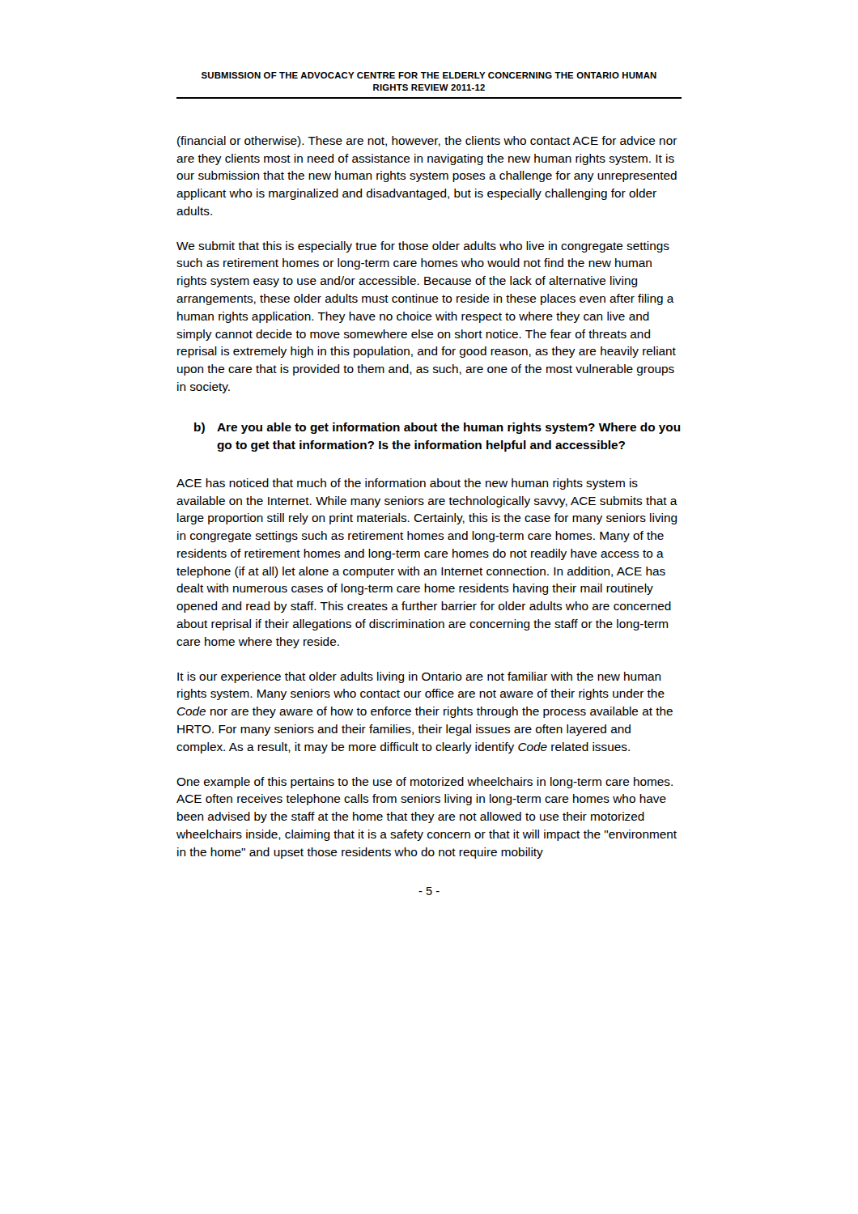SUBMISSION OF THE ADVOCACY CENTRE FOR THE ELDERLY CONCERNING THE ONTARIO HUMAN
RIGHTS REVIEW 2011-12
(financial or otherwise). These are not, however, the clients who contact ACE for advice nor are they clients most in need of assistance in navigating the new human rights system. It is our submission that the new human rights system poses a challenge for any unrepresented applicant who is marginalized and disadvantaged, but is especially challenging for older adults.
We submit that this is especially true for those older adults who live in congregate settings such as retirement homes or long-term care homes who would not find the new human rights system easy to use and/or accessible. Because of the lack of alternative living arrangements, these older adults must continue to reside in these places even after filing a human rights application. They have no choice with respect to where they can live and simply cannot decide to move somewhere else on short notice. The fear of threats and reprisal is extremely high in this population, and for good reason, as they are heavily reliant upon the care that is provided to them and, as such, are one of the most vulnerable groups in society.
b) Are you able to get information about the human rights system? Where do you go to get that information? Is the information helpful and accessible?
ACE has noticed that much of the information about the new human rights system is available on the Internet. While many seniors are technologically savvy, ACE submits that a large proportion still rely on print materials. Certainly, this is the case for many seniors living in congregate settings such as retirement homes and long-term care homes. Many of the residents of retirement homes and long-term care homes do not readily have access to a telephone (if at all) let alone a computer with an Internet connection. In addition, ACE has dealt with numerous cases of long-term care home residents having their mail routinely opened and read by staff. This creates a further barrier for older adults who are concerned about reprisal if their allegations of discrimination are concerning the staff or the long-term care home where they reside.
It is our experience that older adults living in Ontario are not familiar with the new human rights system. Many seniors who contact our office are not aware of their rights under the Code nor are they aware of how to enforce their rights through the process available at the HRTO. For many seniors and their families, their legal issues are often layered and complex. As a result, it may be more difficult to clearly identify Code related issues.
One example of this pertains to the use of motorized wheelchairs in long-term care homes. ACE often receives telephone calls from seniors living in long-term care homes who have been advised by the staff at the home that they are not allowed to use their motorized wheelchairs inside, claiming that it is a safety concern or that it will impact the "environment in the home" and upset those residents who do not require mobility
- 5 -